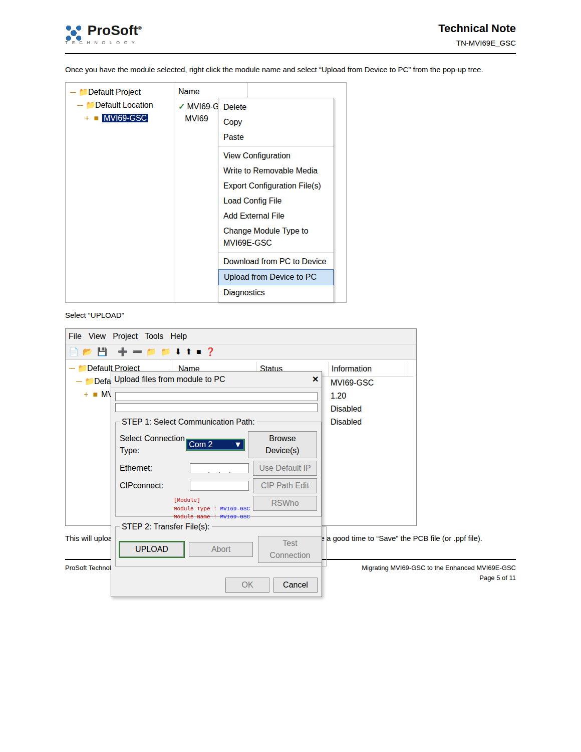Pro Soft®
T E C H N O L O G Y
Technical Note
TN-MVI69E_GSC
Once you have the module selected, right click the module name and select “Upload from Device to PC” from the pop-up tree.
─ 📁 Default Project
─ 📁 Default Location
+ ■ MVI69-GSC
Name
✓ MVI69-GSC
MVI69
Delete
Copy
Paste
View Configuration
Write to Removable Media
Export Configuration File(s)
Load Config File
Add External File
Change Module Type to MVI69E-GSC
Download from PC to Device
Upload from Device to PC
Diagnostics
Select “UPLOAD”
File View Project Tools Help
📄 📂 💾 ➕ ➖ 📁 📁 ⬇ ⬆ ■ ❓
─ 📁 Default Project
─ 📁 Default Location
+ ■ MVI
Name
Status
Information
MVI69-GSC
Config
MVI69-GSC
1.20
Disabled
Disabled
Upload files from module to PC ✕
STEP 1: Select Communication Path:
Select Connection Type:
Com 2▼
Browse Device(s)
Ethernet:
Use Default IP
CIPconnect:
CIP Path Edit
RSWho
STEP 2: Transfer File(s):
UPLOAD
Abort
Test Connection
OK
Cancel
[Module]
Module Type : MVI69-GSC
Module Name : MVI69-GSC
This will upload the configuration from the MVI69-GSC module. Now would be a good time to “Save” the PCB file (or .ppf file).
ProSoft Technology, Inc.
Migrating MVI69-GSC to the Enhanced MVI69E-GSC
Page 5 of 11